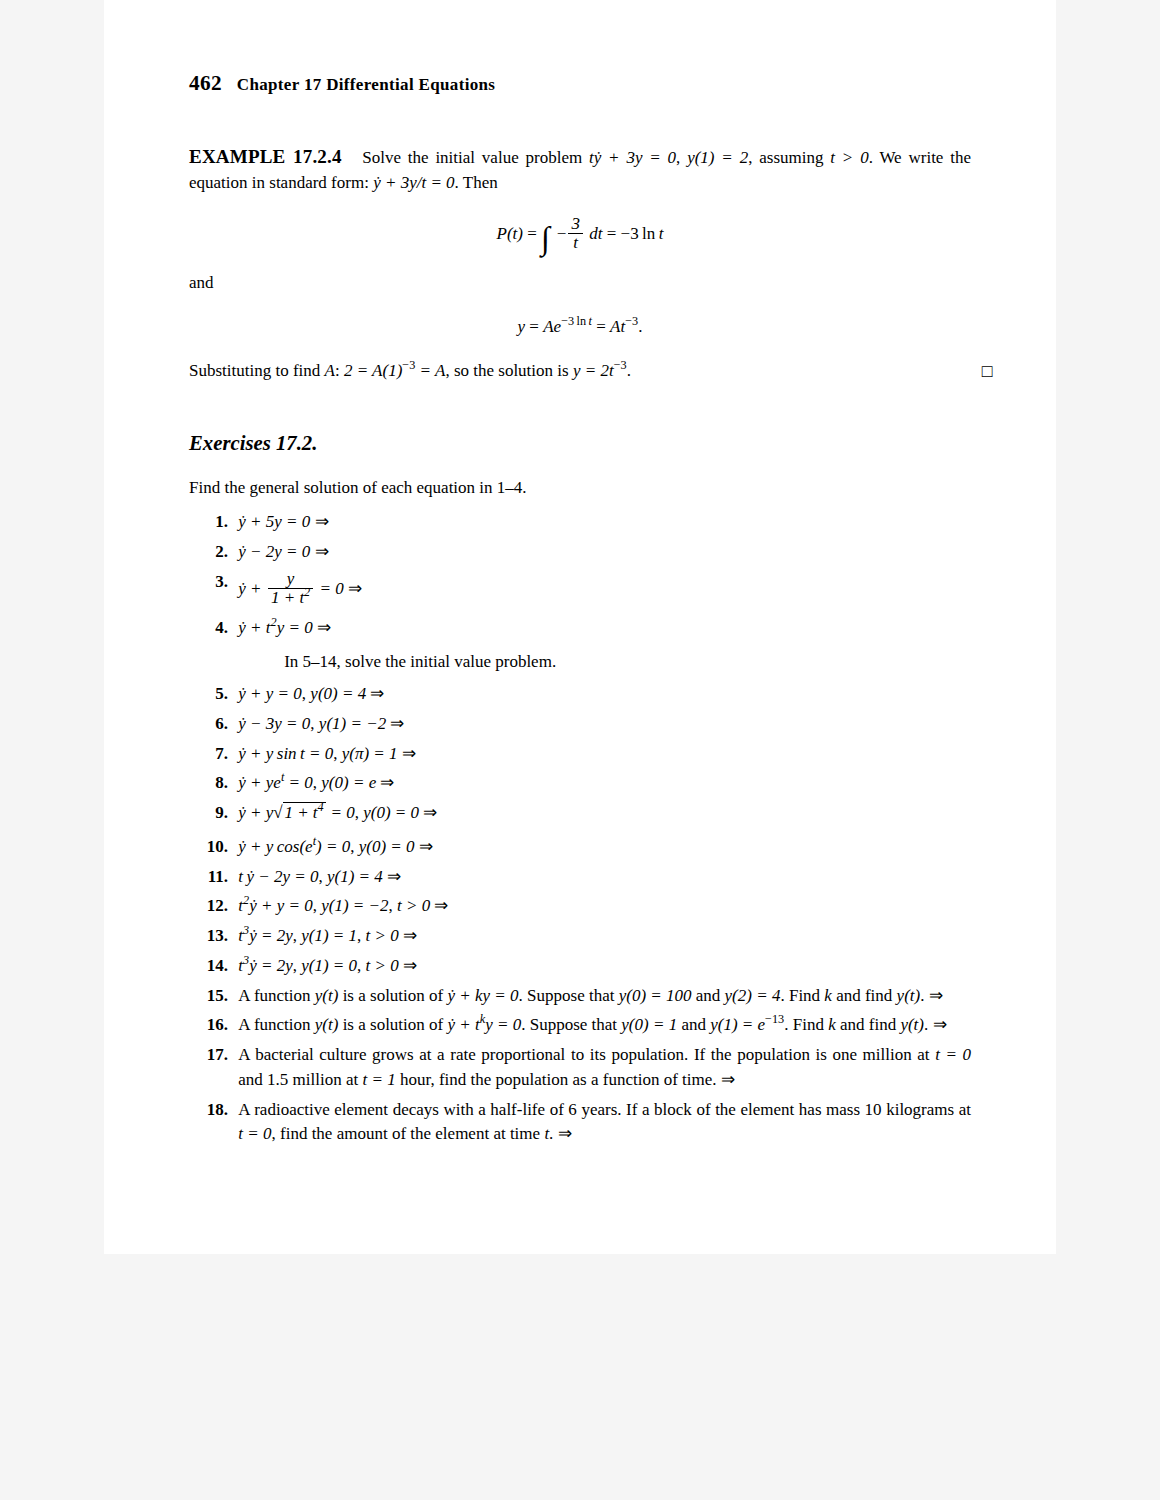462 Chapter 17 Differential Equations
EXAMPLE 17.2.4 Solve the initial value problem tẏ + 3y = 0, y(1) = 2, assuming t > 0. We write the equation in standard form: ẏ + 3y/t = 0. Then
P(t) = ∫ −3 t dt = −3 ln t
and
y = Ae−3 ln t = At−3.
Substituting to find A: 2 = A(1)−3 = A, so the solution is y = 2t−3.□
Exercises 17.2.
Find the general solution of each equation in 1–4.
1. ẏ + 5y = 0 ⇒
2. ẏ − 2y = 0 ⇒
3. ẏ + y 1 + t2 = 0 ⇒
4. ẏ + t2y = 0 ⇒
In 5–14, solve the initial value problem.
5. ẏ + y = 0, y(0) = 4 ⇒
6. ẏ − 3y = 0, y(1) = −2 ⇒
7. ẏ + y sin t = 0, y(π) = 1 ⇒
8. ẏ + yet = 0, y(0) = e ⇒
9. ẏ + y√1 + t4 = 0, y(0) = 0 ⇒
10. ẏ + y cos(et) = 0, y(0) = 0 ⇒
11. t ẏ − 2y = 0, y(1) = 4 ⇒
12. t2ẏ + y = 0, y(1) = −2, t > 0 ⇒
13. t3ẏ = 2y, y(1) = 1, t > 0 ⇒
14. t3ẏ = 2y, y(1) = 0, t > 0 ⇒
15.
A function y(t) is a solution of ẏ + ky = 0. Suppose that y(0) = 100 and y(2) = 4. Find k and find y(t). ⇒
16.
A function y(t) is a solution of ẏ + tky = 0. Suppose that y(0) = 1 and y(1) = e−13. Find k and find y(t). ⇒
17.
A bacterial culture grows at a rate proportional to its population. If the population is one million at t = 0 and 1.5 million at t = 1 hour, find the population as a function of time. ⇒
18.
A radioactive element decays with a half-life of 6 years. If a block of the element has mass 10 kilograms at t = 0, find the amount of the element at time t. ⇒